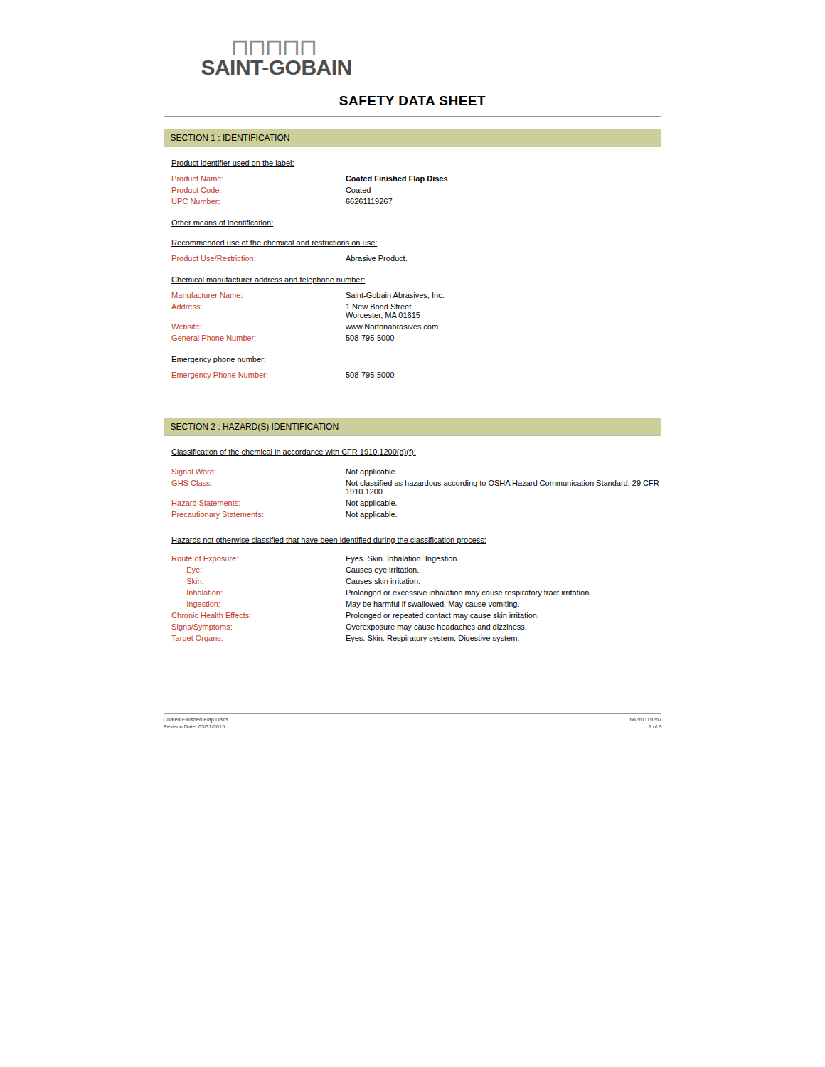⊓⊓⊓⊓⊓
SAINT-GOBAIN
SAFETY DATA SHEET
SECTION 1 : IDENTIFICATION
Product identifier used on the label:
| Product Name: | Coated Finished Flap Discs |
| Product Code: | Coated |
| UPC Number: | 66261119267 |
Other means of identification:
Recommended use of the chemical and restrictions on use:
| Product Use/Restriction: | Abrasive Product. |
Chemical manufacturer address and telephone number:
| Manufacturer Name: | Saint-Gobain Abrasives, Inc. |
| Address: | 1 New Bond Street Worcester, MA 01615 |
| Website: | www.Nortonabrasives.com |
| General Phone Number: | 508-795-5000 |
Emergency phone number:
| Emergency Phone Number: | 508-795-5000 |
SECTION 2 : HAZARD(S) IDENTIFICATION
Classification of the chemical in accordance with CFR 1910.1200(d)(f):
| Signal Word: | Not applicable. |
| GHS Class: | Not classified as hazardous according to OSHA Hazard Communication Standard, 29 CFR 1910.1200 |
| Hazard Statements: | Not applicable. |
| Precautionary Statements: | Not applicable. |
Hazards not otherwise classified that have been identified during the classification process:
| Route of Exposure: | Eyes. Skin. Inhalation. Ingestion. |
| Eye: | Causes eye irritation. |
| Skin: | Causes skin irritation. |
| Inhalation: | Prolonged or excessive inhalation may cause respiratory tract irritation. |
| Ingestion: | May be harmful if swallowed. May cause vomiting. |
| Chronic Health Effects: | Prolonged or repeated contact may cause skin irritation. |
| Signs/Symptoms: | Overexposure may cause headaches and dizziness. |
| Target Organs: | Eyes. Skin. Respiratory system. Digestive system. |
Coated Finished Flap Discs
Revison Date: 03/31/2015
66261119267
1 of 9